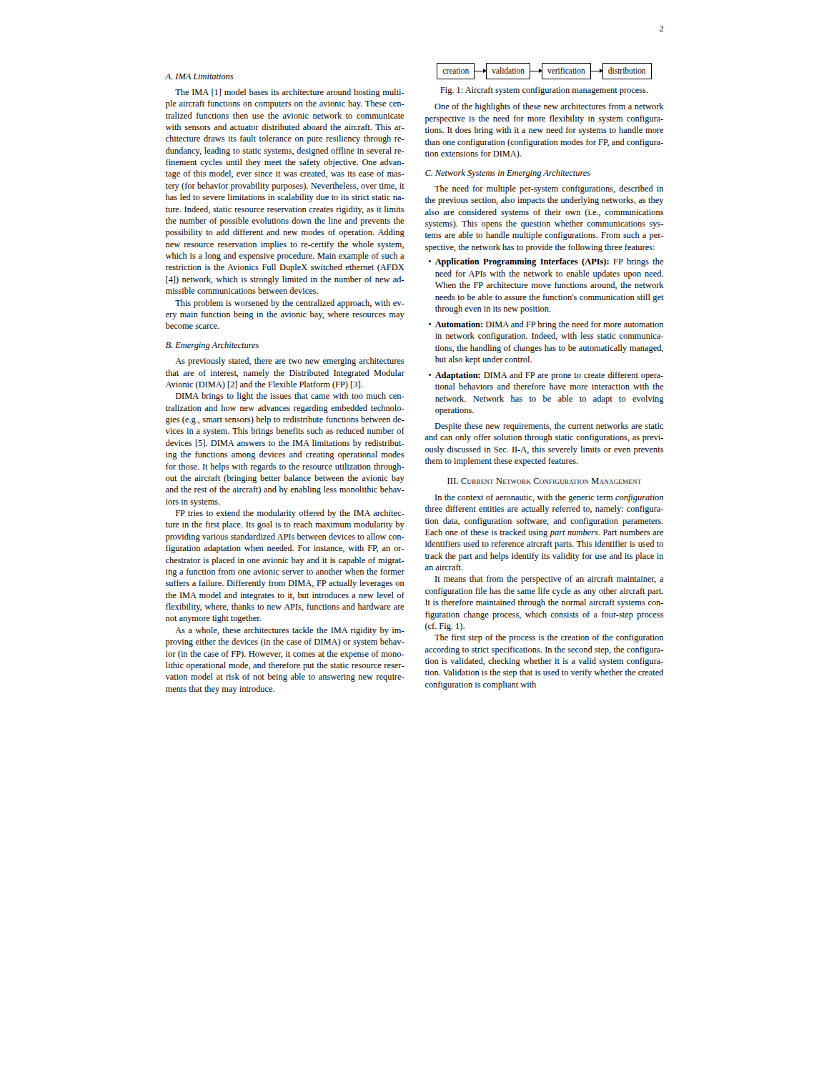2
A. IMA Limitations
The IMA [1] model bases its architecture around hosting multiple aircraft functions on computers on the avionic bay. These centralized functions then use the avionic network to communicate with sensors and actuator distributed aboard the aircraft. This architecture draws its fault tolerance on pure resiliency through redundancy, leading to static systems, designed offline in several refinement cycles until they meet the safety objective. One advantage of this model, ever since it was created, was its ease of mastery (for behavior provability purposes). Nevertheless, over time, it has led to severe limitations in scalability due to its strict static nature. Indeed, static resource reservation creates rigidity, as it limits the number of possible evolutions down the line and prevents the possibility to add different and new modes of operation. Adding new resource reservation implies to re-certify the whole system, which is a long and expensive procedure. Main example of such a restriction is the Avionics Full DupleX switched ethernet (AFDX [4]) network, which is strongly limited in the number of new admissible communications between devices.
This problem is worsened by the centralized approach, with every main function being in the avionic bay, where resources may become scarce.
B. Emerging Architectures
As previously stated, there are two new emerging architectures that are of interest, namely the Distributed Integrated Modular Avionic (DIMA) [2] and the Flexible Platform (FP) [3].
DIMA brings to light the issues that came with too much centralization and how new advances regarding embedded technologies (e.g., smart sensors) help to redistribute functions between devices in a system. This brings benefits such as reduced number of devices [5]. DIMA answers to the IMA limitations by redistributing the functions among devices and creating operational modes for those. It helps with regards to the resource utilization throughout the aircraft (bringing better balance between the avionic bay and the rest of the aircraft) and by enabling less monolithic behaviors in systems.
FP tries to extend the modularity offered by the IMA architecture in the first place. Its goal is to reach maximum modularity by providing various standardized APIs between devices to allow configuration adaptation when needed. For instance, with FP, an orchestrator is placed in one avionic bay and it is capable of migrating a function from one avionic server to another when the former suffers a failure. Differently from DIMA, FP actually leverages on the IMA model and integrates to it, but introduces a new level of flexibility, where, thanks to new APIs, functions and hardware are not anymore tight together.
As a whole, these architectures tackle the IMA rigidity by improving either the devices (in the case of DIMA) or system behavior (in the case of FP). However, it comes at the expense of monolithic operational mode, and therefore put the static resource reservation model at risk of not being able to answering new requirements that they may introduce.
creation validation verification distribution
Fig. 1: Aircraft system configuration management process.
One of the highlights of these new architectures from a network perspective is the need for more flexibility in system configurations. It does bring with it a new need for systems to handle more than one configuration (configuration modes for FP, and configuration extensions for DIMA).
C. Network Systems in Emerging Architectures
The need for multiple per-system configurations, described in the previous section, also impacts the underlying networks, as they also are considered systems of their own (i.e., communications systems). This opens the question whether communications systems are able to handle multiple configurations. From such a perspective, the network has to provide the following three features:
Application Programming Interfaces (APIs): FP brings the need for APIs with the network to enable updates upon need. When the FP architecture move functions around, the network needs to be able to assure the function's communication still get through even in its new position.
Automation: DIMA and FP bring the need for more automation in network configuration. Indeed, with less static communications, the handling of changes has to be automatically managed, but also kept under control.
Adaptation: DIMA and FP are prone to create different operational behaviors and therefore have more interaction with the network. Network has to be able to adapt to evolving operations.
Despite these new requirements, the current networks are static and can only offer solution through static configurations, as previously discussed in Sec. II-A, this severely limits or even prevents them to implement these expected features.
III. Current Network Configuration Management
In the context of aeronautic, with the generic term configuration three different entities are actually referred to, namely: configuration data, configuration software, and configuration parameters. Each one of these is tracked using part numbers. Part numbers are identifiers used to reference aircraft parts. This identifier is used to track the part and helps identify its validity for use and its place in an aircraft.
It means that from the perspective of an aircraft maintainer, a configuration file has the same life cycle as any other aircraft part. It is therefore maintained through the normal aircraft systems configuration change process, which consists of a four-step process (cf. Fig. 1).
The first step of the process is the creation of the configuration according to strict specifications. In the second step, the configuration is validated, checking whether it is a valid system configuration. Validation is the step that is used to verify whether the created configuration is compliant with